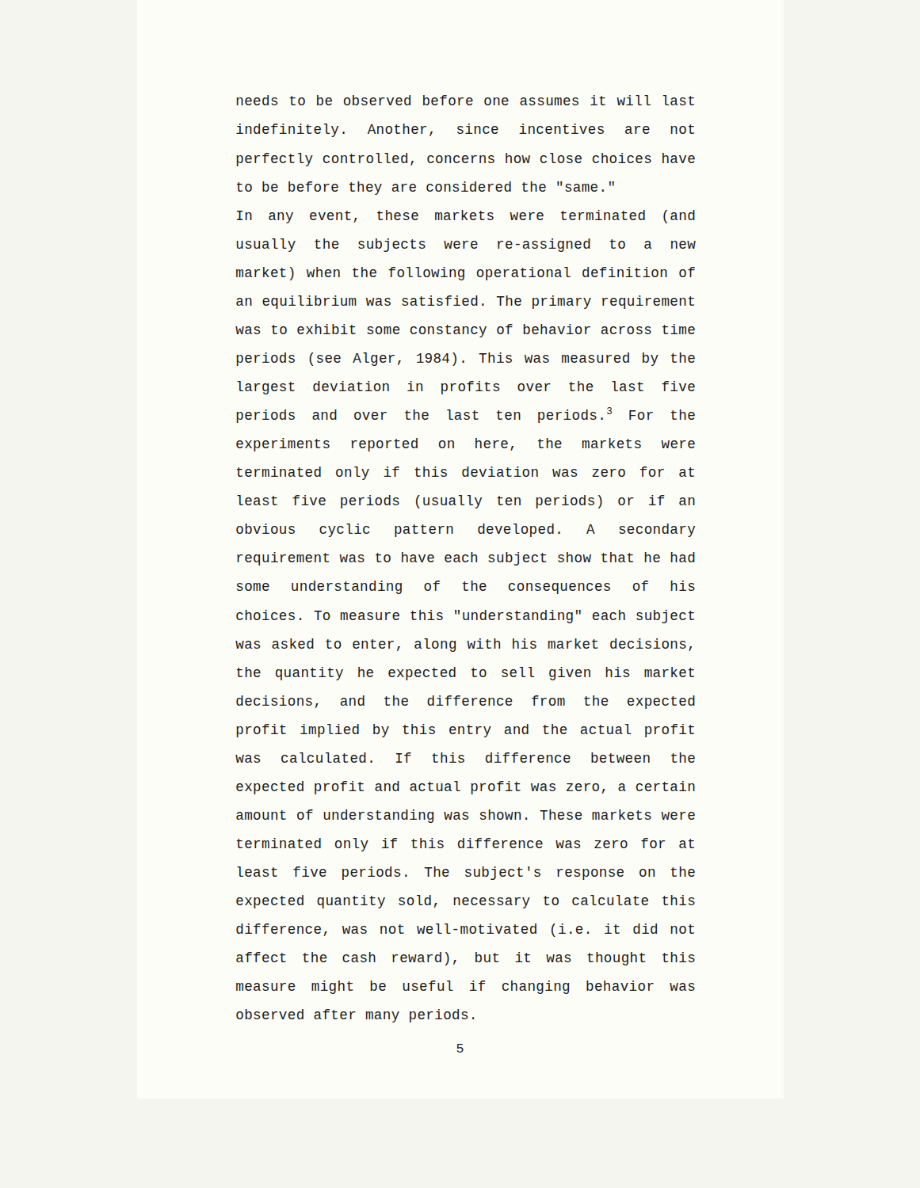needs to be observed before one assumes it will last indefinitely. Another, since incentives are not perfectly controlled, concerns how close choices have to be before they are considered the "same."
In any event, these markets were terminated (and usually the subjects were re-assigned to a new market) when the following operational definition of an equilibrium was satisfied. The primary requirement was to exhibit some constancy of behavior across time periods (see Alger, 1984). This was measured by the largest deviation in profits over the last five periods and over the last ten periods.3 For the experiments reported on here, the markets were terminated only if this deviation was zero for at least five periods (usually ten periods) or if an obvious cyclic pattern developed. A secondary requirement was to have each subject show that he had some understanding of the consequences of his choices. To measure this "understanding" each subject was asked to enter, along with his market decisions, the quantity he expected to sell given his market decisions, and the difference from the expected profit implied by this entry and the actual profit was calculated. If this difference between the expected profit and actual profit was zero, a certain amount of understanding was shown. These markets were terminated only if this difference was zero for at least five periods. The subject's response on the expected quantity sold, necessary to calculate this difference, was not well-motivated (i.e. it did not affect the cash reward), but it was thought this measure might be useful if changing behavior was observed after many periods.
5